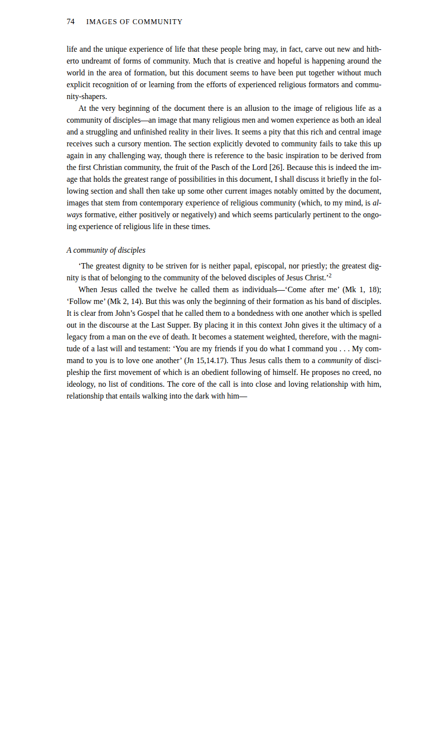74 Images of Community
life and the unique experience of life that these people bring may, in fact, carve out new and hitherto undreamt of forms of community. Much that is creative and hopeful is happening around the world in the area of formation, but this document seems to have been put together without much explicit recognition of or learning from the efforts of experienced religious formators and community-shapers.
At the very beginning of the document there is an allusion to the image of religious life as a community of disciples—an image that many religious men and women experience as both an ideal and a struggling and unfinished reality in their lives. It seems a pity that this rich and central image receives such a cursory mention. The section explicitly devoted to community fails to take this up again in any challenging way, though there is reference to the basic inspiration to be derived from the first Christian community, the fruit of the Pasch of the Lord [26]. Because this is indeed the image that holds the greatest range of possibilities in this document, I shall discuss it briefly in the following section and shall then take up some other current images notably omitted by the document, images that stem from contemporary experience of religious community (which, to my mind, is always formative, either positively or negatively) and which seems particularly pertinent to the ongoing experience of religious life in these times.
A community of disciples
‘The greatest dignity to be striven for is neither papal, episcopal, nor priestly; the greatest dignity is that of belonging to the community of the beloved disciples of Jesus Christ.’2
When Jesus called the twelve he called them as individuals—‘Come after me’ (Mk 1, 18); ‘Follow me’ (Mk 2, 14). But this was only the beginning of their formation as his band of disciples. It is clear from John’s Gospel that he called them to a bondedness with one another which is spelled out in the discourse at the Last Supper. By placing it in this context John gives it the ultimacy of a legacy from a man on the eve of death. It becomes a statement weighted, therefore, with the magnitude of a last will and testament: ‘You are my friends if you do what I command you . . . My command to you is to love one another’ (Jn 15,14.17). Thus Jesus calls them to a community of discipleship the first movement of which is an obedient following of himself. He proposes no creed, no ideology, no list of conditions. The core of the call is into close and loving relationship with him, relationship that entails walking into the dark with him—